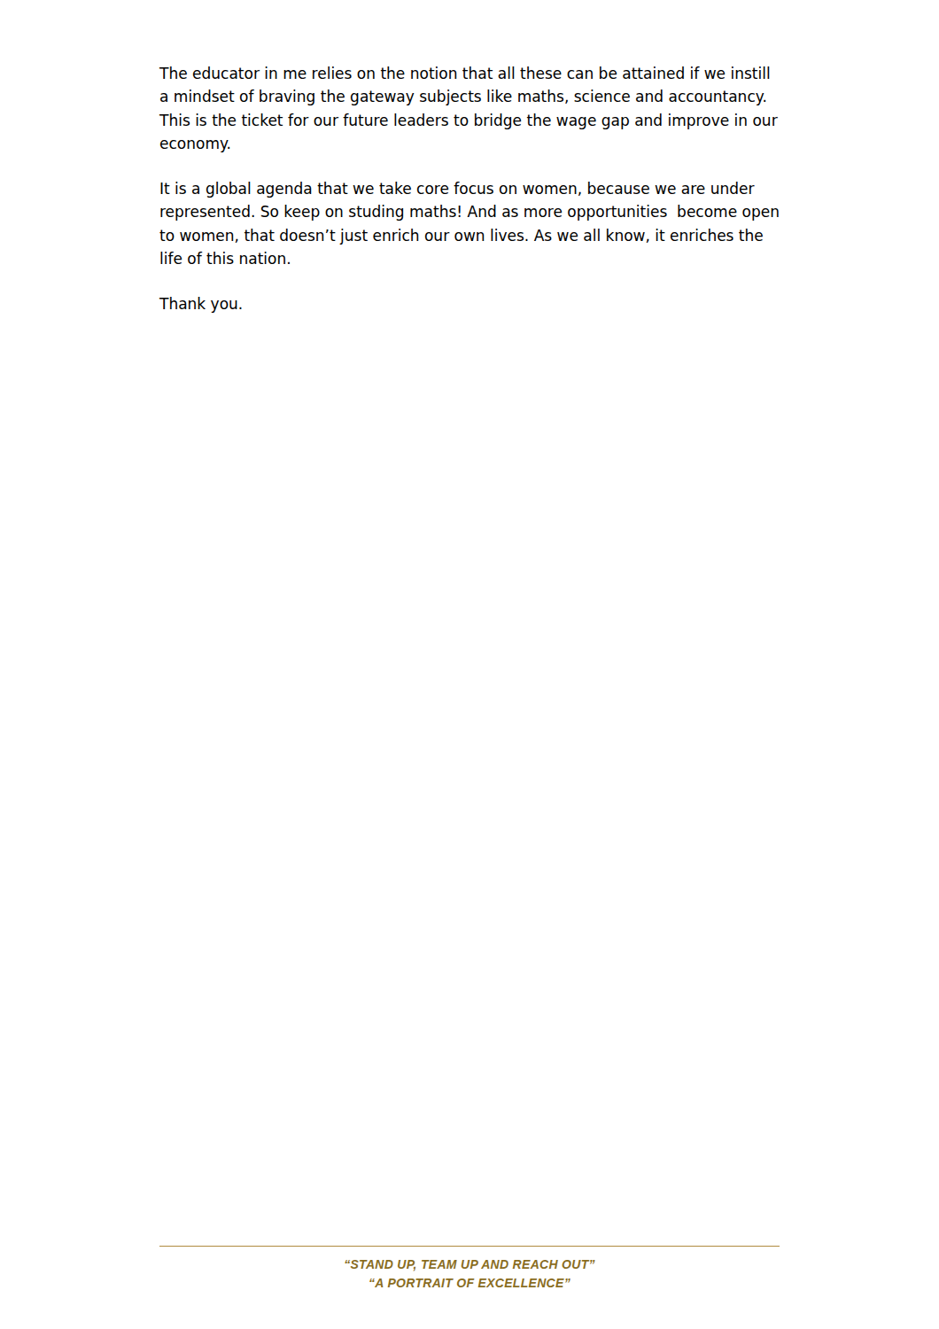The educator in me relies on the notion that all these can be attained if we instill a mindset of braving the gateway subjects like maths, science and accountancy. This is the ticket for our future leaders to bridge the wage gap and improve in our economy.
It is a global agenda that we take core focus on women, because we are under represented. So keep on studing maths! And as more opportunities become open to women, that doesn’t just enrich our own lives. As we all know, it enriches the life of this nation.
Thank you.
“STAND UP, TEAM UP AND REACH OUT”
“A PORTRAIT OF EXCELLENCE”